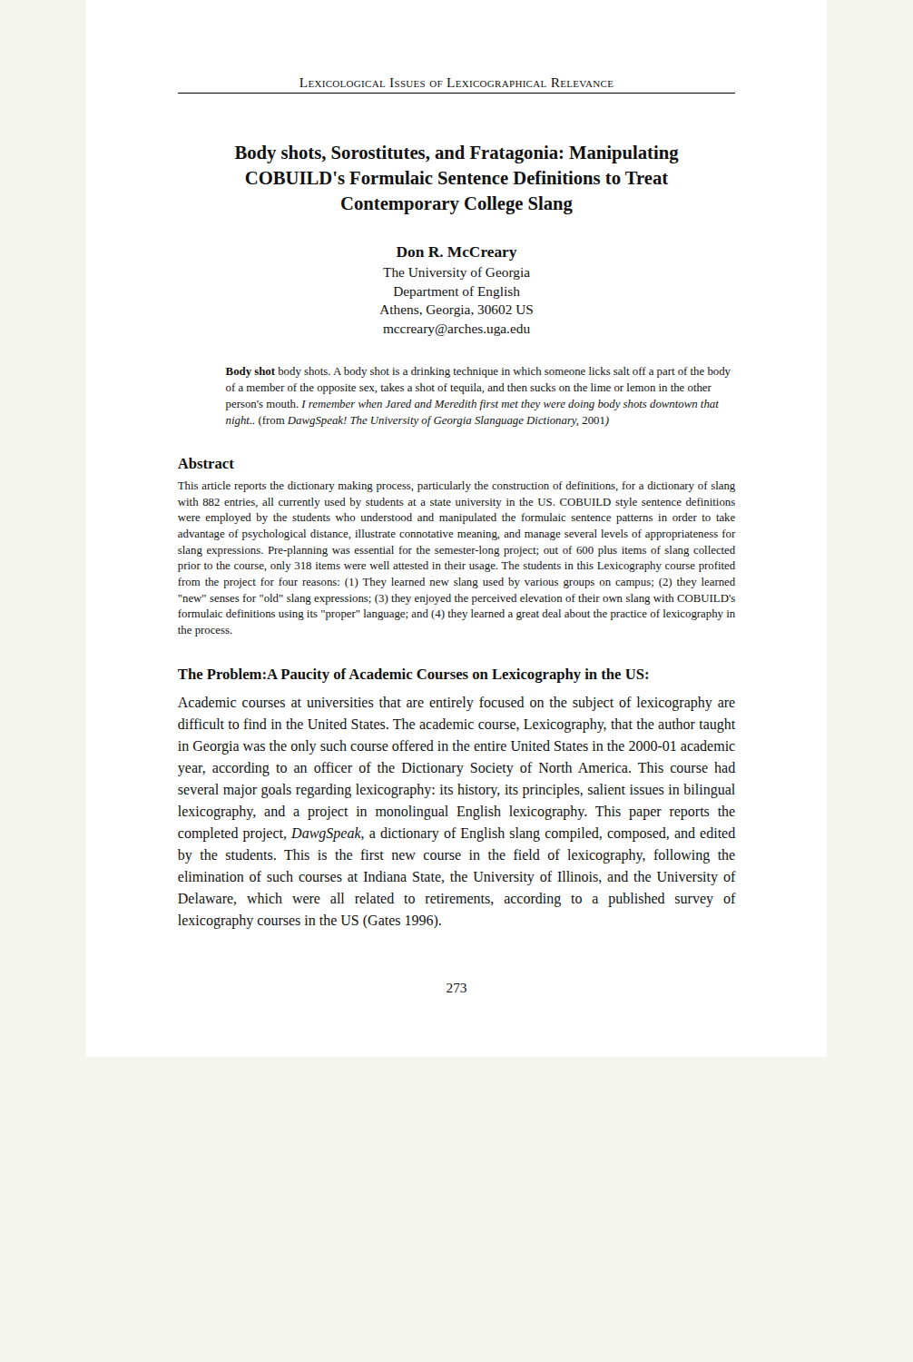Lexicological Issues of Lexicographical Relevance
Body shots, Sorostitutes, and Fratagonia: Manipulating
COBUILD's Formulaic Sentence Definitions to Treat
Contemporary College Slang
Don R. McCreary
The University of Georgia
Department of English
Athens, Georgia, 30602 US
mccreary@arches.uga.edu
Body shot body shots. A body shot is a drinking technique in which someone licks salt off a part of the body of a member of the opposite sex, takes a shot of tequila, and then sucks on the lime or lemon in the other person's mouth. I remember when Jared and Meredith first met they were doing body shots downtown that night.. (from DawgSpeak! The University of Georgia Slanguage Dictionary, 2001)
Abstract
This article reports the dictionary making process, particularly the construction of definitions, for a dictionary of slang with 882 entries, all currently used by students at a state university in the US. COBUILD style sentence definitions were employed by the students who understood and manipulated the formulaic sentence patterns in order to take advantage of psychological distance, illustrate connotative meaning, and manage several levels of appropriateness for slang expressions. Pre-planning was essential for the semester-long project; out of 600 plus items of slang collected prior to the course, only 318 items were well attested in their usage. The students in this Lexicography course profited from the project for four reasons: (1) They learned new slang used by various groups on campus; (2) they learned "new" senses for "old" slang expressions; (3) they enjoyed the perceived elevation of their own slang with COBUILD's formulaic definitions using its "proper" language; and (4) they learned a great deal about the practice of lexicography in the process.
The Problem:A Paucity of Academic Courses on Lexicography in the US:
Academic courses at universities that are entirely focused on the subject of lexicography are difficult to find in the United States. The academic course, Lexicography, that the author taught in Georgia was the only such course offered in the entire United States in the 2000-01 academic year, according to an officer of the Dictionary Society of North America. This course had several major goals regarding lexicography: its history, its principles, salient issues in bilingual lexicography, and a project in monolingual English lexicography. This paper reports the completed project, DawgSpeak, a dictionary of English slang compiled, composed, and edited by the students. This is the first new course in the field of lexicography, following the elimination of such courses at Indiana State, the University of Illinois, and the University of Delaware, which were all related to retirements, according to a published survey of lexicography courses in the US (Gates 1996).
273